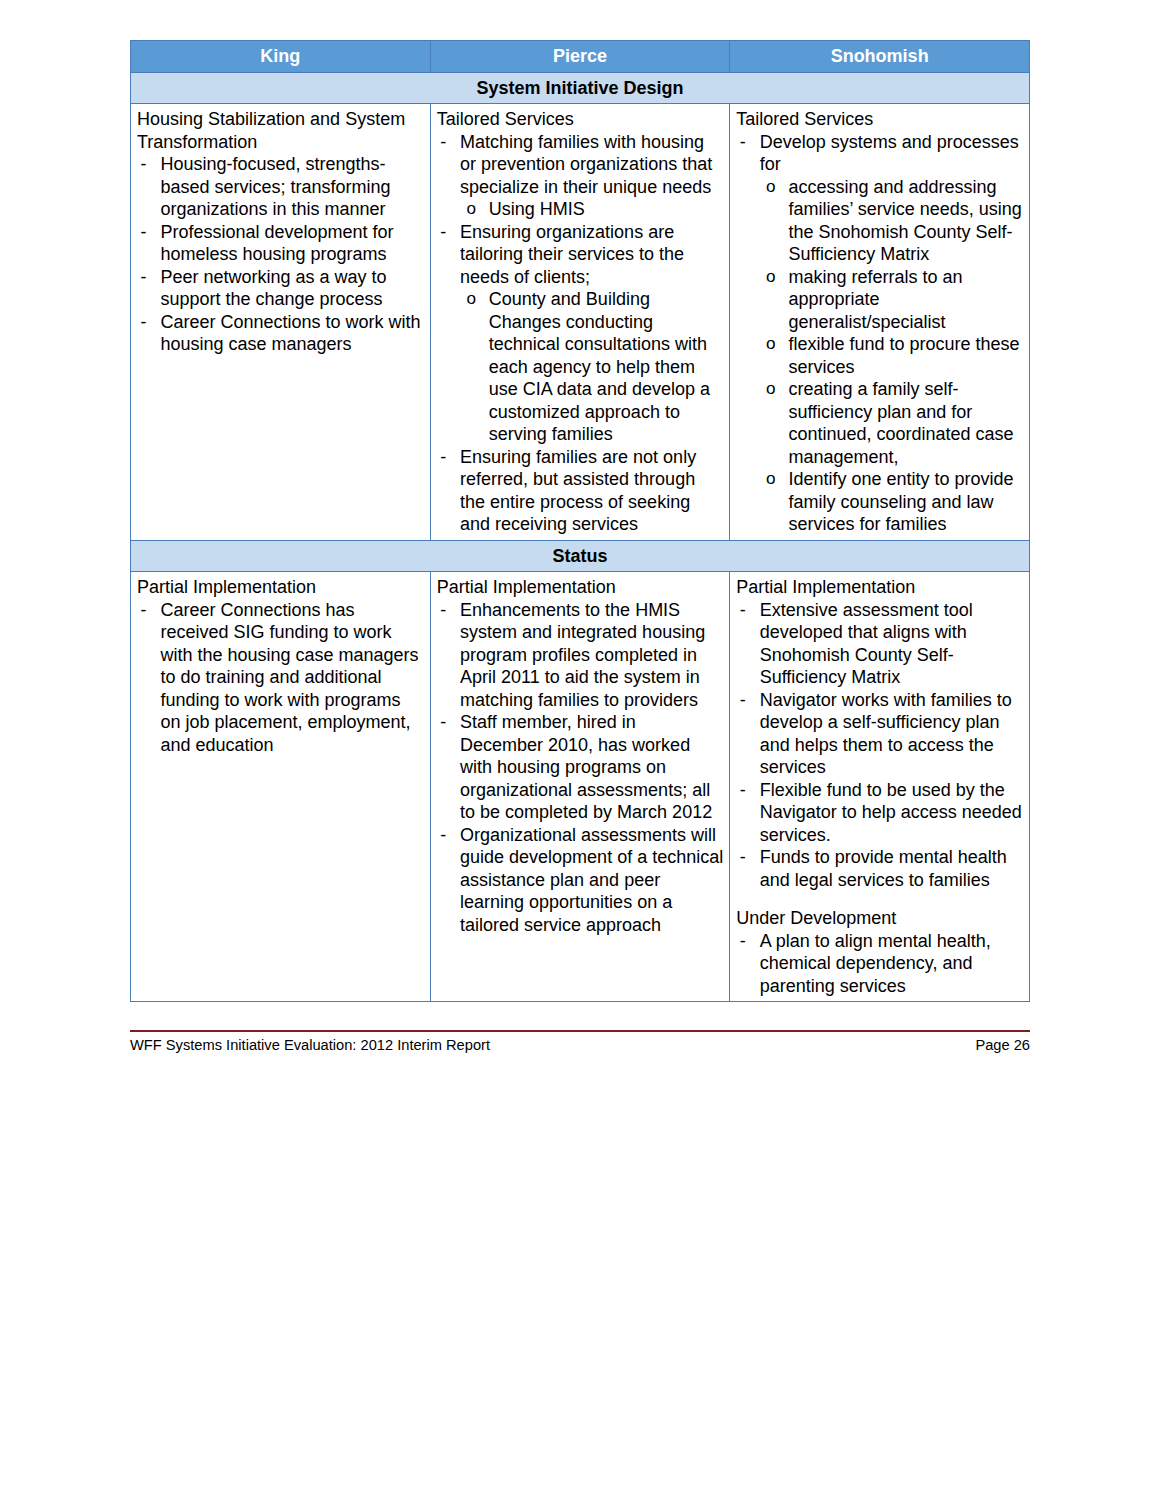| King | Pierce | Snohomish |
| --- | --- | --- |
| System Initiative Design |
| Housing Stabilization and System Transformation Housing-focused, strengths-based services; transforming organizations in this manner Professional development for homeless housing programs Peer networking as a way to support the change process Career Connections to work with housing case managers | Tailored Services Matching families with housing or prevention organizations that specialize in their unique needs Using HMIS Ensuring organizations are tailoring their services to the needs of clients; County and Building Changes conducting technical consultations with each agency to help them use CIA data and develop a customized approach to serving families Ensuring families are not only referred, but assisted through the entire process of seeking and receiving services | Tailored Services Develop systems and processes for accessing and addressing families’ service needs, using the Snohomish County Self-Sufficiency Matrix making referrals to an appropriate generalist/specialist flexible fund to procure these services creating a family self-sufficiency plan and for continued, coordinated case management, Identify one entity to provide family counseling and law services for families |
| Status |
| Partial Implementation Career Connections has received SIG funding to work with the housing case managers to do training and additional funding to work with programs on job placement, employment, and education | Partial Implementation Enhancements to the HMIS system and integrated housing program profiles completed in April 2011 to aid the system in matching families to providers Staff member, hired in December 2010, has worked with housing programs on organizational assessments; all to be completed by March 2012 Organizational assessments will guide development of a technical assistance plan and peer learning opportunities on a tailored service approach | Partial Implementation Extensive assessment tool developed that aligns with Snohomish County Self-Sufficiency Matrix Navigator works with families to develop a self-sufficiency plan and helps them to access the services Flexible fund to be used by the Navigator to help access needed services. Funds to provide mental health and legal services to families Under Development A plan to align mental health, chemical dependency, and parenting services |
WFF Systems Initiative Evaluation: 2012 Interim Report
Page 26